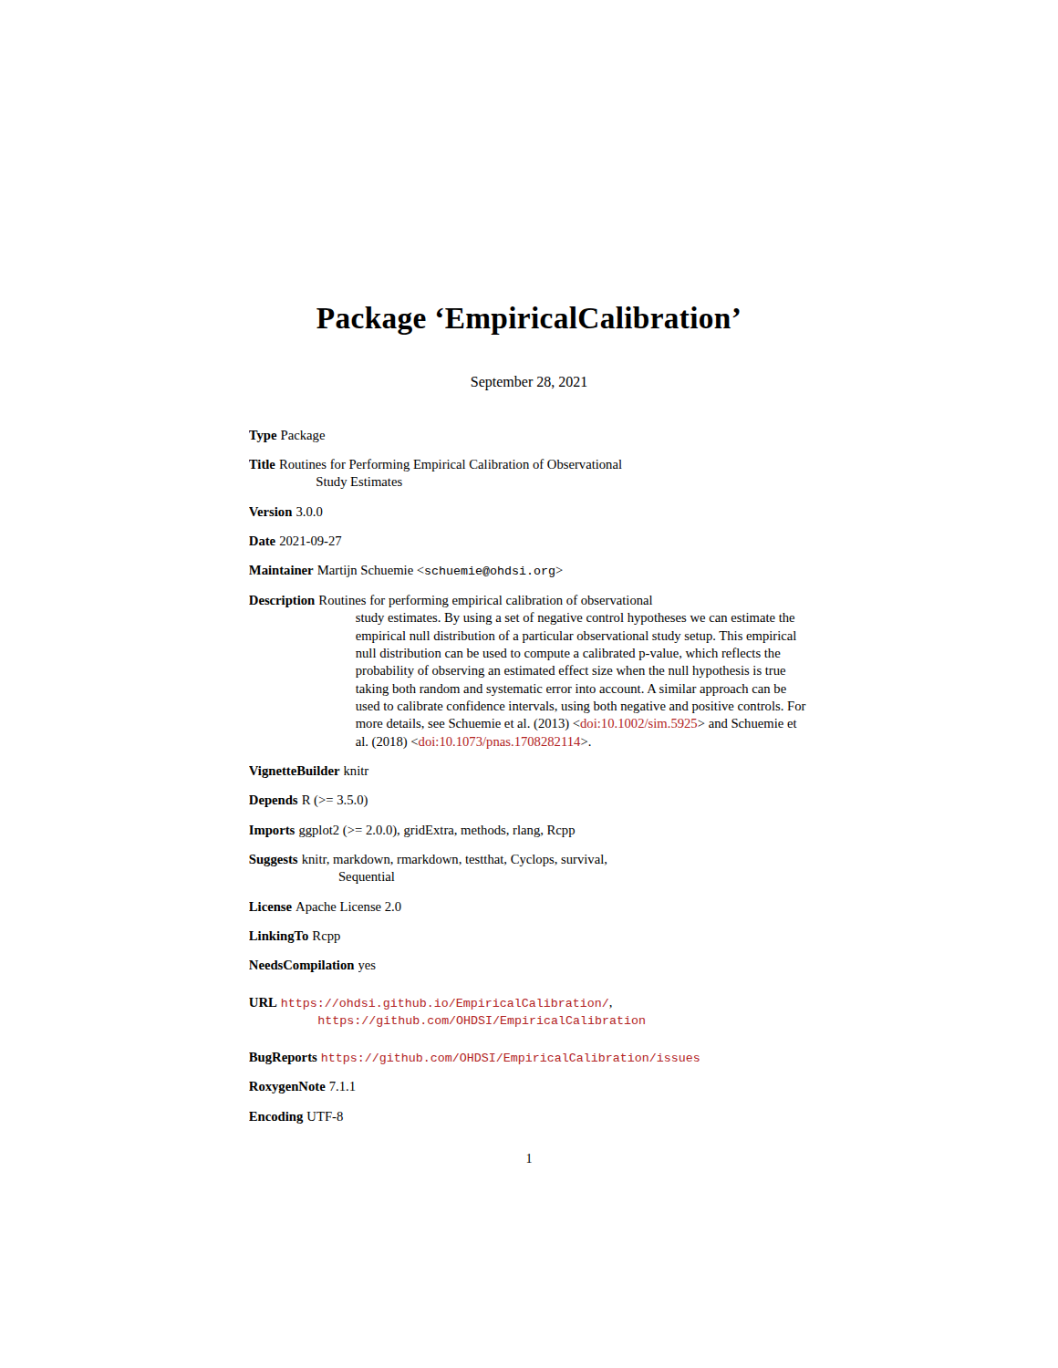Package ‘EmpiricalCalibration’
September 28, 2021
Type
Package
Title
Routines for Performing Empirical Calibration of Observational
Study Estimates
Version
3.0.0
Date
2021-09-27
Maintainer
Martijn Schuemie <schuemie@ohdsi.org>
Description
Routines for performing empirical calibration of observational
study estimates. By using a set of negative control hypotheses we can estimate the empirical null distribution of a particular observational study setup. This empirical null distribution can be used to compute a calibrated p-value, which reflects the probability of observing an estimated effect size when the null hypothesis is true taking both random and systematic error into account. A similar approach can be used to calibrate confidence intervals, using both negative and positive controls. For more details, see Schuemie et al. (2013) <doi:10.1002/sim.5925> and Schuemie et al. (2018) <doi:10.1073/pnas.1708282114>.
VignetteBuilder
knitr
Depends
R (>= 3.5.0)
Imports
ggplot2 (>= 2.0.0), gridExtra, methods, rlang, Rcpp
Suggests
knitr, markdown, rmarkdown, testthat, Cyclops, survival,
Sequential
License
Apache License 2.0
LinkingTo
Rcpp
NeedsCompilation
yes
URL
https://ohdsi.github.io/EmpiricalCalibration/,
https://github.com/OHDSI/EmpiricalCalibration
BugReports
https://github.com/OHDSI/EmpiricalCalibration/issues
RoxygenNote
7.1.1
Encoding
UTF-8
1